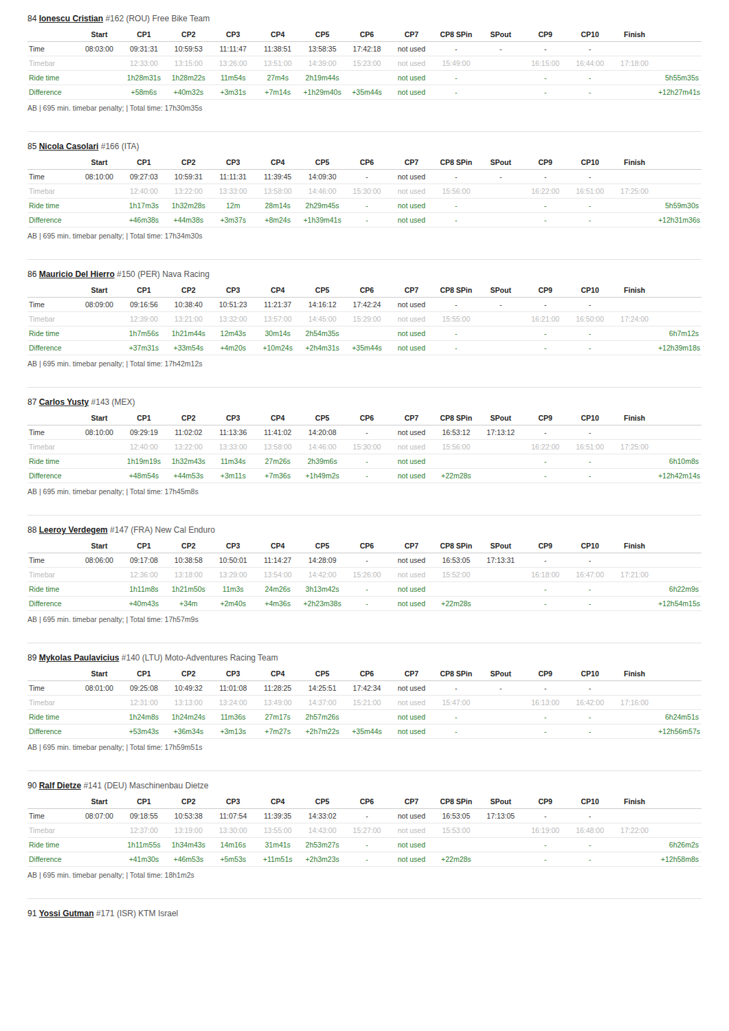84 Ionescu Cristian #162 (ROU) Free Bike Team
| | Start | CP1 | CP2 | CP3 | CP4 | CP5 | CP6 | CP7 | CP8 SPin | SPout | CP9 | CP10 | Finish | |
| --- | --- | --- | --- | --- | --- | --- | --- | --- | --- | --- | --- | --- | --- | --- |
| Time | 08:03:00 | 09:31:31 | 10:59:53 | 11:11:47 | 11:38:51 | 13:58:35 | 17:42:18 | not used | - | - | - | - | | |
| Timebar | | 12:33:00 | 13:15:00 | 13:26:00 | 13:51:00 | 14:39:00 | 15:23:00 | not used | 15:49:00 | | 16:15:00 | 16:44:00 | 17:18:00 | |
| Ride time | | 1h28m31s | 1h28m22s | 11m54s | 27m4s | 2h19m44s | | not used | - | | - | - | | 5h55m35s |
| Difference | | +58m6s | +40m32s | +3m31s | +7m14s | +1h29m40s | +35m44s | not used | - | | - | - | | +12h27m41s |
AB | 695 min. timebar penalty; | Total time: 17h30m35s
85 Nicola Casolari #166 (ITA)
| | Start | CP1 | CP2 | CP3 | CP4 | CP5 | CP6 | CP7 | CP8 SPin | SPout | CP9 | CP10 | Finish | |
| --- | --- | --- | --- | --- | --- | --- | --- | --- | --- | --- | --- | --- | --- | --- |
| Time | 08:10:00 | 09:27:03 | 10:59:31 | 11:11:31 | 11:39:45 | 14:09:30 | - | not used | - | - | - | - | | |
| Timebar | | 12:40:00 | 13:22:00 | 13:33:00 | 13:58:00 | 14:46:00 | 15:30:00 | not used | 15:56:00 | | 16:22:00 | 16:51:00 | 17:25:00 | |
| Ride time | | 1h17m3s | 1h32m28s | 12m | 28m14s | 2h29m45s | - | not used | - | | - | - | | 5h59m30s |
| Difference | | +46m38s | +44m38s | +3m37s | +8m24s | +1h39m41s | - | not used | - | | - | - | | +12h31m36s |
AB | 695 min. timebar penalty; | Total time: 17h34m30s
86 Mauricio Del Hierro #150 (PER) Nava Racing
| | Start | CP1 | CP2 | CP3 | CP4 | CP5 | CP6 | CP7 | CP8 SPin | SPout | CP9 | CP10 | Finish | |
| --- | --- | --- | --- | --- | --- | --- | --- | --- | --- | --- | --- | --- | --- | --- |
| Time | 08:09:00 | 09:16:56 | 10:38:40 | 10:51:23 | 11:21:37 | 14:16:12 | 17:42:24 | not used | - | - | - | - | | |
| Timebar | | 12:39:00 | 13:21:00 | 13:32:00 | 13:57:00 | 14:45:00 | 15:29:00 | not used | 15:55:00 | | 16:21:00 | 16:50:00 | 17:24:00 | |
| Ride time | | 1h7m56s | 1h21m44s | 12m43s | 30m14s | 2h54m35s | | not used | - | | - | - | | 6h7m12s |
| Difference | | +37m31s | +33m54s | +4m20s | +10m24s | +2h4m31s | +35m44s | not used | - | | - | - | | +12h39m18s |
AB | 695 min. timebar penalty; | Total time: 17h42m12s
87 Carlos Yusty #143 (MEX)
| | Start | CP1 | CP2 | CP3 | CP4 | CP5 | CP6 | CP7 | CP8 SPin | SPout | CP9 | CP10 | Finish | |
| --- | --- | --- | --- | --- | --- | --- | --- | --- | --- | --- | --- | --- | --- | --- |
| Time | 08:10:00 | 09:29:19 | 11:02:02 | 11:13:36 | 11:41:02 | 14:20:08 | - | not used | 16:53:12 | 17:13:12 | - | - | | |
| Timebar | | 12:40:00 | 13:22:00 | 13:33:00 | 13:58:00 | 14:46:00 | 15:30:00 | not used | 15:56:00 | | 16:22:00 | 16:51:00 | 17:25:00 | |
| Ride time | | 1h19m19s | 1h32m43s | 11m34s | 27m26s | 2h39m6s | - | not used | | | - | - | | 6h10m8s |
| Difference | | +48m54s | +44m53s | +3m11s | +7m36s | +1h49m2s | - | not used | +22m28s | | - | - | | +12h42m14s |
AB | 695 min. timebar penalty; | Total time: 17h45m8s
88 Leeroy Verdegem #147 (FRA) New Cal Enduro
| | Start | CP1 | CP2 | CP3 | CP4 | CP5 | CP6 | CP7 | CP8 SPin | SPout | CP9 | CP10 | Finish | |
| --- | --- | --- | --- | --- | --- | --- | --- | --- | --- | --- | --- | --- | --- | --- |
| Time | 08:06:00 | 09:17:08 | 10:38:58 | 10:50:01 | 11:14:27 | 14:28:09 | - | not used | 16:53:05 | 17:13:31 | - | - | | |
| Timebar | | 12:36:00 | 13:18:00 | 13:29:00 | 13:54:00 | 14:42:00 | 15:26:00 | not used | 15:52:00 | | 16:18:00 | 16:47:00 | 17:21:00 | |
| Ride time | | 1h11m8s | 1h21m50s | 11m3s | 24m26s | 3h13m42s | - | not used | | | - | - | | 6h22m9s |
| Difference | | +40m43s | +34m | +2m40s | +4m36s | +2h23m38s | - | not used | +22m28s | | - | - | | +12h54m15s |
AB | 695 min. timebar penalty; | Total time: 17h57m9s
89 Mykolas Paulavicius #140 (LTU) Moto-Adventures Racing Team
| | Start | CP1 | CP2 | CP3 | CP4 | CP5 | CP6 | CP7 | CP8 SPin | SPout | CP9 | CP10 | Finish | |
| --- | --- | --- | --- | --- | --- | --- | --- | --- | --- | --- | --- | --- | --- | --- |
| Time | 08:01:00 | 09:25:08 | 10:49:32 | 11:01:08 | 11:28:25 | 14:25:51 | 17:42:34 | not used | - | - | - | - | | |
| Timebar | | 12:31:00 | 13:13:00 | 13:24:00 | 13:49:00 | 14:37:00 | 15:21:00 | not used | 15:47:00 | | 16:13:00 | 16:42:00 | 17:16:00 | |
| Ride time | | 1h24m8s | 1h24m24s | 11m36s | 27m17s | 2h57m26s | | not used | - | | - | - | | 6h24m51s |
| Difference | | +53m43s | +36m34s | +3m13s | +7m27s | +2h7m22s | +35m44s | not used | - | | - | - | | +12h56m57s |
AB | 695 min. timebar penalty; | Total time: 17h59m51s
90 Ralf Dietze #141 (DEU) Maschinenbau Dietze
| | Start | CP1 | CP2 | CP3 | CP4 | CP5 | CP6 | CP7 | CP8 SPin | SPout | CP9 | CP10 | Finish | |
| --- | --- | --- | --- | --- | --- | --- | --- | --- | --- | --- | --- | --- | --- | --- |
| Time | 08:07:00 | 09:18:55 | 10:53:38 | 11:07:54 | 11:39:35 | 14:33:02 | - | not used | 16:53:05 | 17:13:05 | - | - | | |
| Timebar | | 12:37:00 | 13:19:00 | 13:30:00 | 13:55:00 | 14:43:00 | 15:27:00 | not used | 15:53:00 | | 16:19:00 | 16:48:00 | 17:22:00 | |
| Ride time | | 1h11m55s | 1h34m43s | 14m16s | 31m41s | 2h53m27s | - | not used | | | - | - | | 6h26m2s |
| Difference | | +41m30s | +46m53s | +5m53s | +11m51s | +2h3m23s | - | not used | +22m28s | | - | - | | +12h58m8s |
AB | 695 min. timebar penalty; | Total time: 18h1m2s
91 Yossi Gutman #171 (ISR) KTM Israel